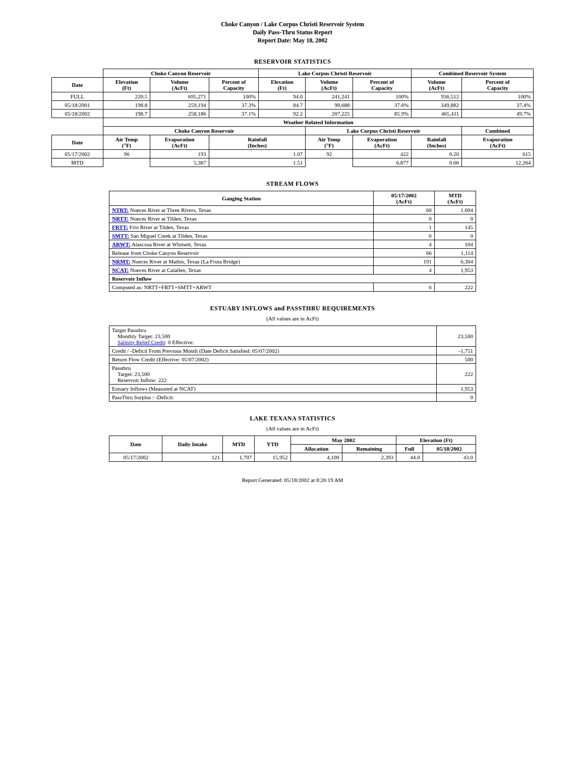Choke Canyon / Lake Corpus Christi Reservoir System
Daily Pass-Thru Status Report
Report Date: May 18, 2002
RESERVOIR STATISTICS
| | Choke Canyon Reservoir | Lake Corpus Christi Reservoir | Combined Reservoir System |
| --- | --- | --- | --- |
| Date | Elevation (Ft) | Volume (AcFt) | Percent of Capacity | Elevation (Ft) | Volume (AcFt) | Percent of Capacity | Volume (AcFt) | Percent of Capacity |
| FULL | 220.5 | 695,271 | 100% | 94.0 | 241,241 | 100% | 936,512 | 100% |
| 05/18/2001 | 198.8 | 259,194 | 37.3% | 84.7 | 90,688 | 37.6% | 349,882 | 37.4% |
| 05/18/2002 | 198.7 | 258,186 | 37.1% | 92.2 | 207,225 | 85.9% | 465,411 | 49.7% |
| | Weather Related Information |
| | Choke Canyon Reservoir | Lake Corpus Christi Reservoir | Combined |
| Date | Air Temp (°F) | Evaporation (AcFt) | Rainfall (Inches) | Air Temp (°F) | Evaporation (AcFt) | Rainfall (Inches) | Evaporation (AcFt) |
| 05/17/2002 | 96 | 193 | 1.07 | 92 | 422 | 0.20 | 615 |
| MTD | | 5,387 | 1.51 | | 6,877 | 0.66 | 12,264 |
STREAM FLOWS
| Gauging Station | 05/17/2002 (AcFt) | MTD (AcFt) |
| --- | --- | --- |
| NTRT: Nueces River at Three Rivers, Texas | 60 | 1,004 |
| NRTT: Nueces River at Tilden, Texas | 0 | 0 |
| FRTT: Frio River at Tilden, Texas | 1 | 145 |
| SMTT: San Miguel Creek at Tilden, Texas | 0 | 0 |
| ARWT: Atascosa River at Whitsett, Texas | 4 | 104 |
| Release from Choke Canyon Reservoir | 66 | 1,114 |
| NRMT: Nueces River at Mathis, Texas (La Fruta Bridge) | 191 | 6,304 |
| NCAT: Nueces River at Calallen, Texas | 4 | 1,953 |
| Reservoir Inflow |
| Computed as: NRTT+FRTT+SMTT+ARWT | 6 | 222 |
ESTUARY INFLOWS and PASSTHRU REQUIREMENTS
(All values are in AcFt)
| Target Passthru Monthly Target: 23,500 Salinity Relief Credit : 0 Effective: | 23,500 |
| Credit / -Deficit From Previous Month (Date Deficit Satisfied: 05/07/2002) | -1,751 |
| Return Flow Credit (Effective: 05/07/2002) | 500 |
| Passthru Target: 23,500 Reservoir Inflow: 222 | 222 |
| Estuary Inflows (Measured at NCAT) | 1,953 |
| PassThru Surplus / -Deficit: | 0 |
LAKE TEXANA STATISTICS
(All values are in AcFt)
| Date | Daily Intake | MTD | YTD | May 2002 | Elevation (Ft) |
| --- | --- | --- | --- | --- | --- |
| Allocation | Remaining | Full | 05/18/2002 |
| 05/17/2002 | 121 | 1,707 | 15,952 | 4,100 | 2,393 | 44.0 | 43.0 |
Report Generated: 05/18/2002 at 8:26:19 AM